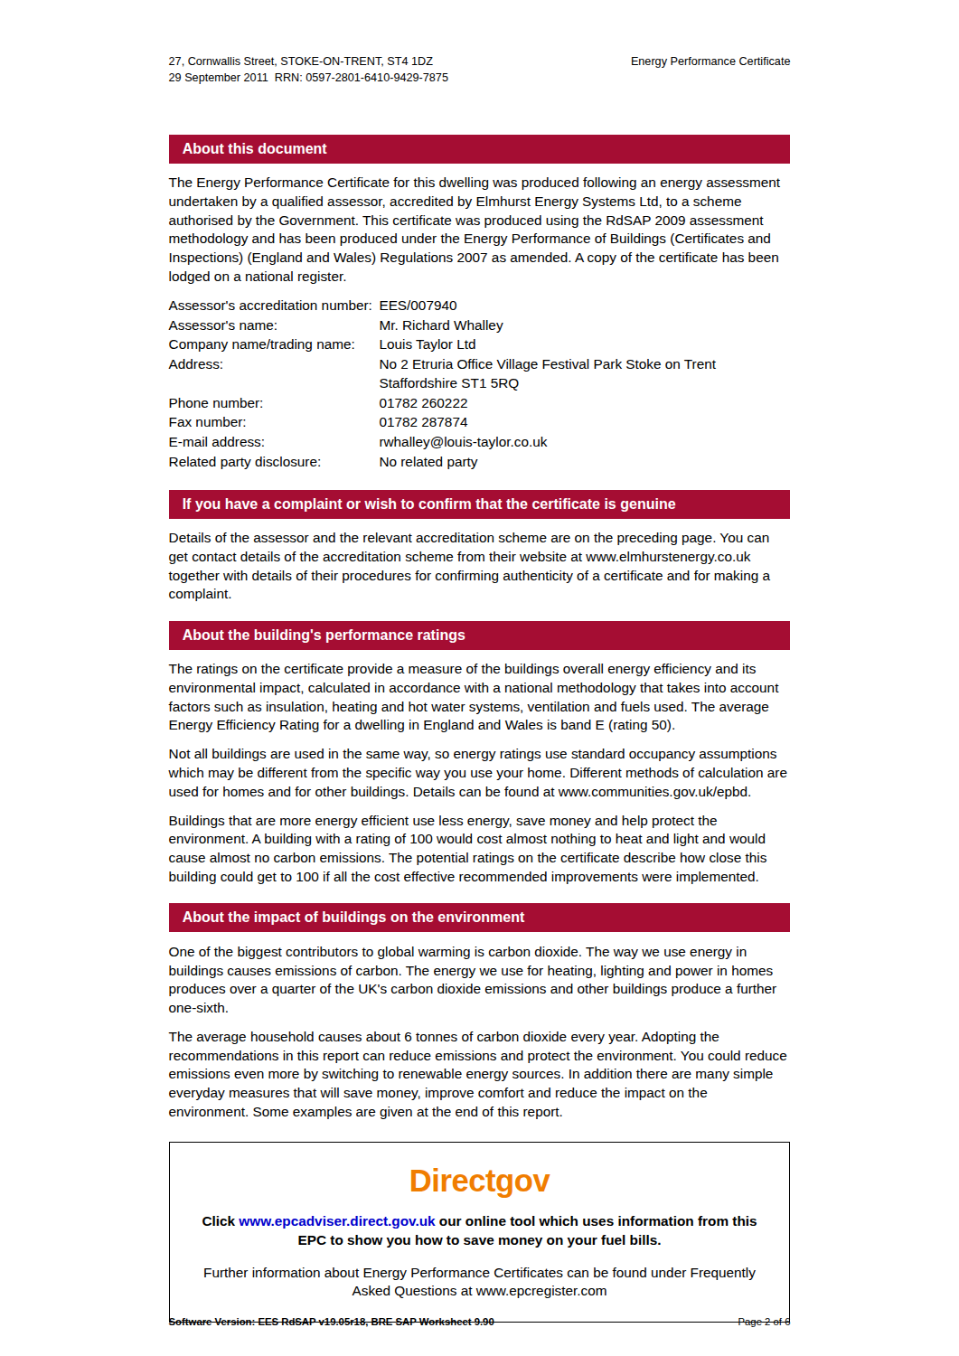27, Cornwallis Street, STOKE-ON-TRENT, ST4 1DZ
29 September 2011 RRN: 0597-2801-6410-9429-7875
Energy Performance Certificate
About this document
The Energy Performance Certificate for this dwelling was produced following an energy assessment undertaken by a qualified assessor, accredited by Elmhurst Energy Systems Ltd, to a scheme authorised by the Government. This certificate was produced using the RdSAP 2009 assessment methodology and has been produced under the Energy Performance of Buildings (Certificates and Inspections) (England and Wales) Regulations 2007 as amended. A copy of the certificate has been lodged on a national register.
| Assessor's accreditation number: | EES/007940 |
| Assessor's name: | Mr. Richard Whalley |
| Company name/trading name: | Louis Taylor Ltd |
| Address: | No 2 Etruria Office Village Festival Park Stoke on Trent Staffordshire ST1 5RQ |
| Phone number: | 01782 260222 |
| Fax number: | 01782 287874 |
| E-mail address: | rwhalley@louis-taylor.co.uk |
| Related party disclosure: | No related party |
If you have a complaint or wish to confirm that the certificate is genuine
Details of the assessor and the relevant accreditation scheme are on the preceding page. You can get contact details of the accreditation scheme from their website at www.elmhurstenergy.co.uk together with details of their procedures for confirming authenticity of a certificate and for making a complaint.
About the building's performance ratings
The ratings on the certificate provide a measure of the buildings overall energy efficiency and its environmental impact, calculated in accordance with a national methodology that takes into account factors such as insulation, heating and hot water systems, ventilation and fuels used. The average Energy Efficiency Rating for a dwelling in England and Wales is band E (rating 50).
Not all buildings are used in the same way, so energy ratings use standard occupancy assumptions which may be different from the specific way you use your home. Different methods of calculation are used for homes and for other buildings. Details can be found at www.communities.gov.uk/epbd.
Buildings that are more energy efficient use less energy, save money and help protect the environment. A building with a rating of 100 would cost almost nothing to heat and light and would cause almost no carbon emissions. The potential ratings on the certificate describe how close this building could get to 100 if all the cost effective recommended improvements were implemented.
About the impact of buildings on the environment
One of the biggest contributors to global warming is carbon dioxide. The way we use energy in buildings causes emissions of carbon. The energy we use for heating, lighting and power in homes produces over a quarter of the UK's carbon dioxide emissions and other buildings produce a further one-sixth.
The average household causes about 6 tonnes of carbon dioxide every year. Adopting the recommendations in this report can reduce emissions and protect the environment. You could reduce emissions even more by switching to renewable energy sources. In addition there are many simple everyday measures that will save money, improve comfort and reduce the impact on the environment. Some examples are given at the end of this report.
Directgov
Click www.epcadviser.direct.gov.uk our online tool which uses information from this EPC to show you how to save money on your fuel bills.
Further information about Energy Performance Certificates can be found under Frequently Asked Questions at www.epcregister.com
Software Version: EES RdSAP v19.05r18, BRE SAP Worksheet 9.90
Page 2 of 6